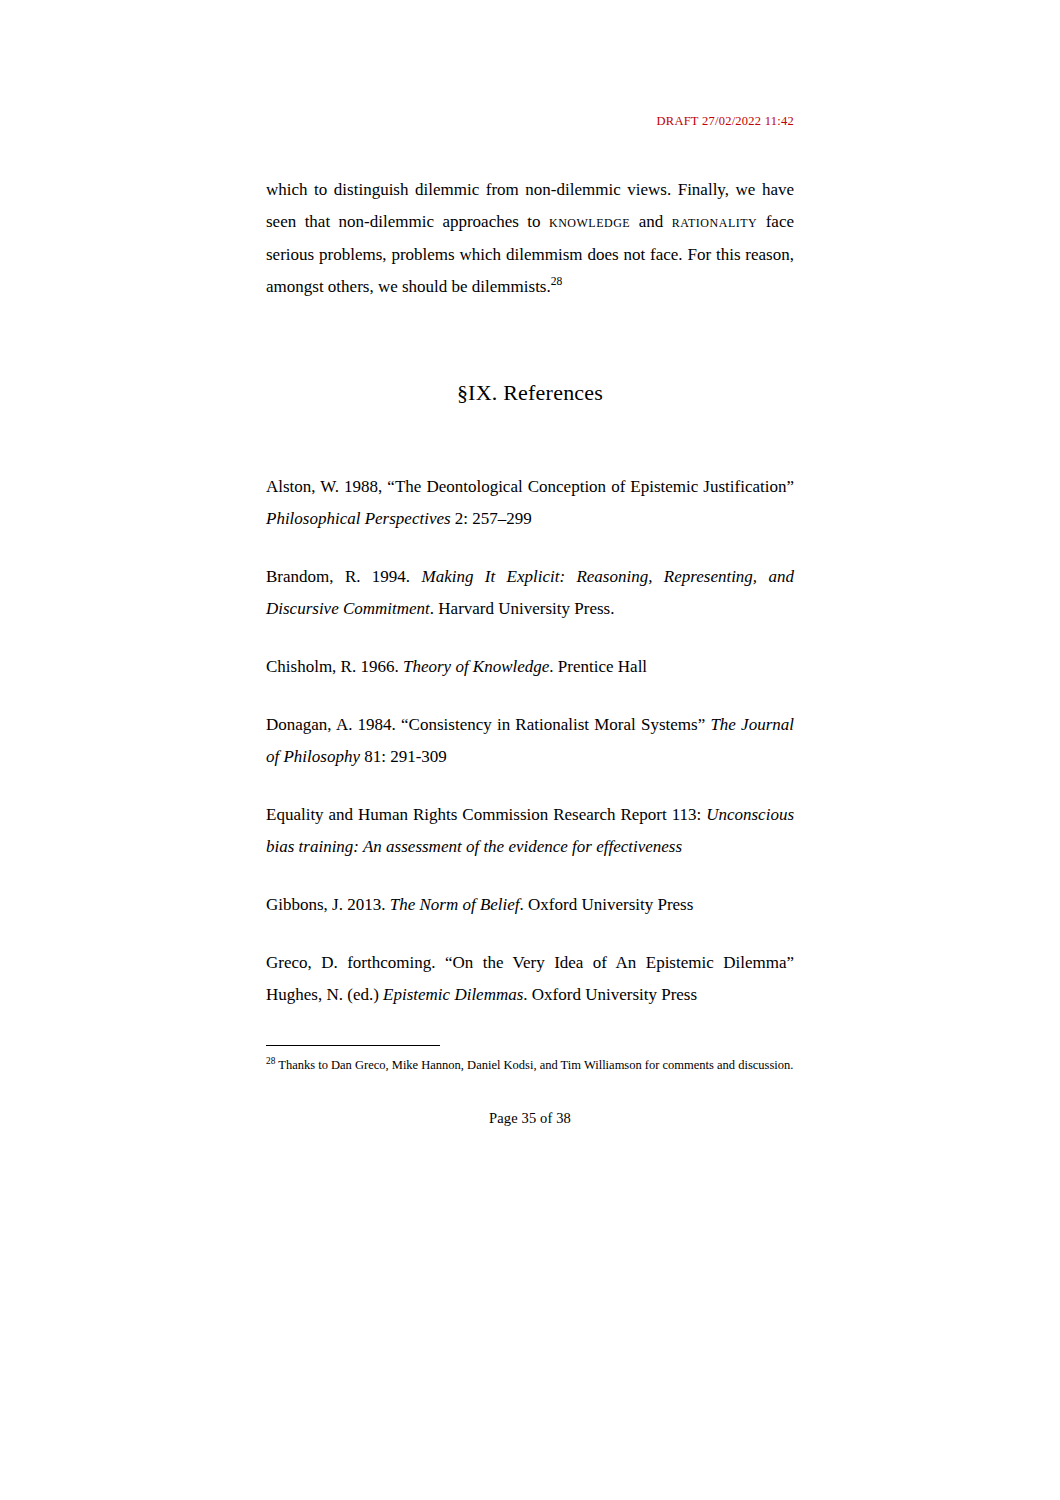DRAFT 27/02/2022 11:42
which to distinguish dilemmic from non-dilemmic views. Finally, we have seen that non-dilemmic approaches to knowledge and rationality face serious problems, problems which dilemmism does not face. For this reason, amongst others, we should be dilemmists.28
§IX. References
Alston, W. 1988, “The Deontological Conception of Epistemic Justification” Philosophical Perspectives 2: 257–299
Brandom, R. 1994. Making It Explicit: Reasoning, Representing, and Discursive Commitment. Harvard University Press.
Chisholm, R. 1966. Theory of Knowledge. Prentice Hall
Donagan, A. 1984. “Consistency in Rationalist Moral Systems” The Journal of Philosophy 81: 291-309
Equality and Human Rights Commission Research Report 113: Unconscious bias training: An assessment of the evidence for effectiveness
Gibbons, J. 2013. The Norm of Belief. Oxford University Press
Greco, D. forthcoming. “On the Very Idea of An Epistemic Dilemma” Hughes, N. (ed.) Epistemic Dilemmas. Oxford University Press
28 Thanks to Dan Greco, Mike Hannon, Daniel Kodsi, and Tim Williamson for comments and discussion.
Page 35 of 38